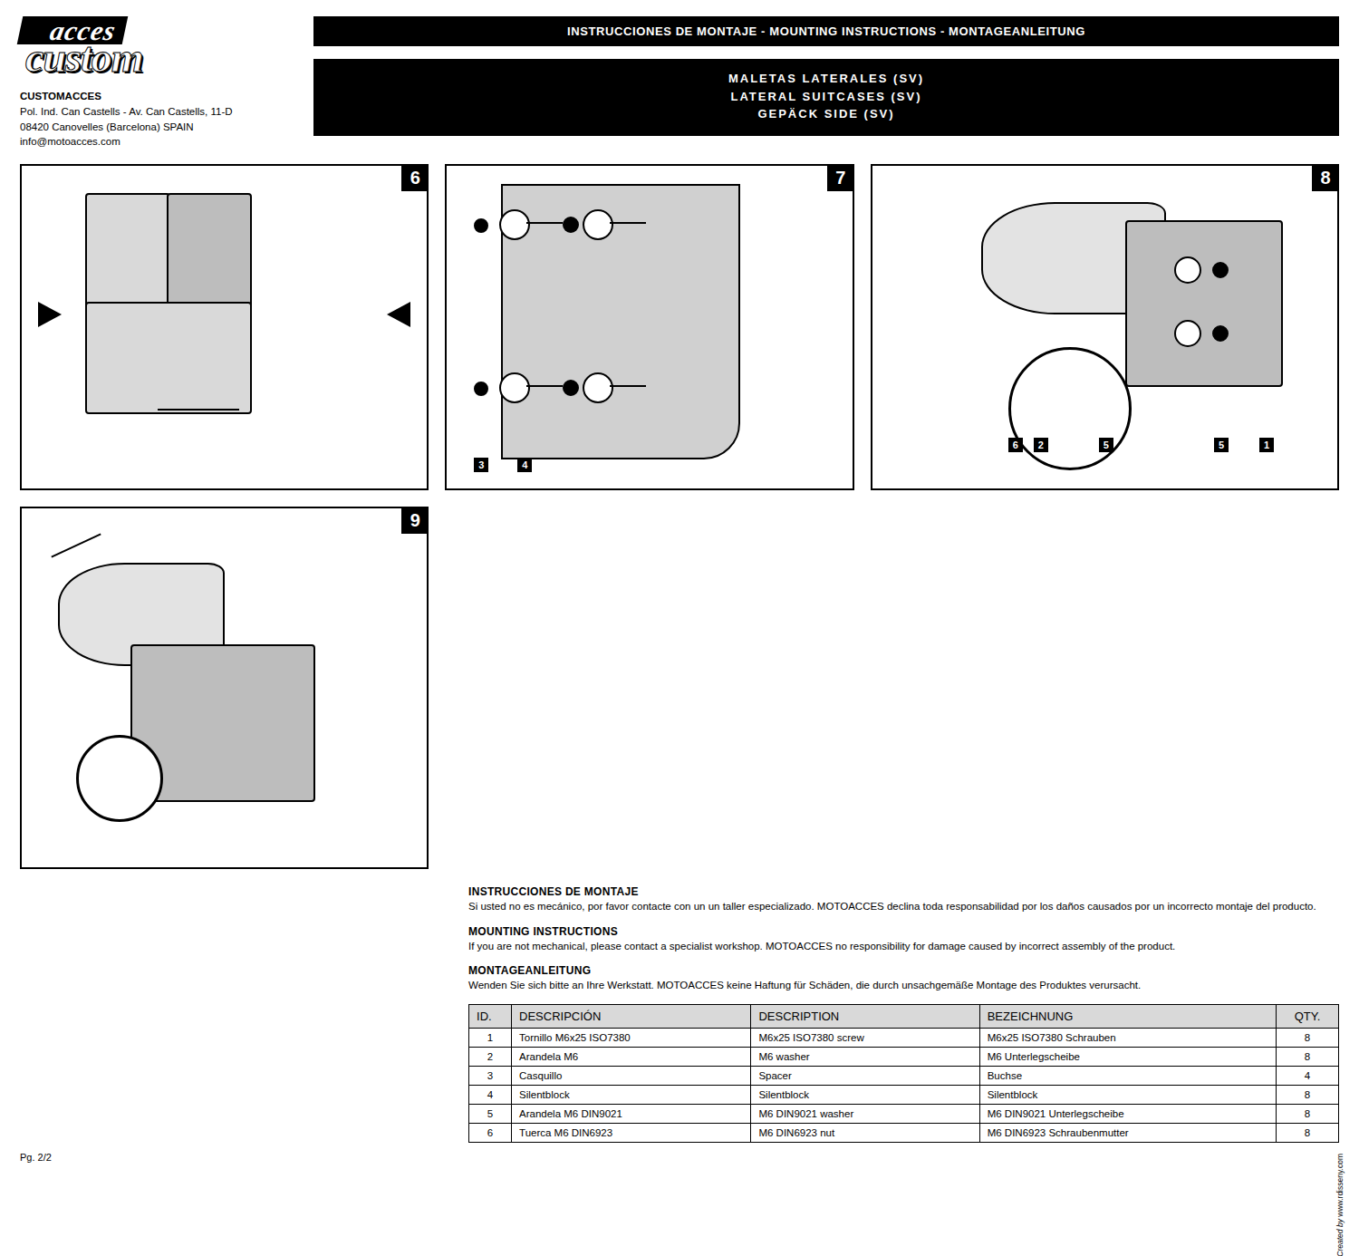acces custom
Customacces
Pol. Ind. Can Castells - Av. Can Castells, 11-D
08420 Canovelles (Barcelona) SPAIN
info@motoacces.com
INSTRUCCIONES DE MONTAJE - MOUNTING INSTRUCTIONS - MONTAGEANLEITUNG
MALETAS LATERALES (SV)
LATERAL SUITCASES (SV)
GEPÄCK SIDE (SV)
6
7
3
4
8
6
2
5
5
1
9
Instrucciones de montaje
Si usted no es mecánico, por favor contacte con un un taller especializado. MOTOACCES declina toda responsabilidad por los daños causados por un incorrecto montaje del producto.
Mounting instructions
If you are not mechanical, please contact a specialist workshop. MOTOACCES no responsibility for damage caused by incorrect assembly of the product.
Montageanleitung
Wenden Sie sich bitte an Ihre Werkstatt. MOTOACCES keine Haftung für Schäden, die durch unsachgemäße Montage des Produktes verursacht.
| ID. | DESCRIPCIÓN | DESCRIPTION | BEZEICHNUNG | QTY. |
| --- | --- | --- | --- | --- |
| 1 | Tornillo M6x25 ISO7380 | M6x25 ISO7380 screw | M6x25 ISO7380 Schrauben | 8 |
| 2 | Arandela M6 | M6 washer | M6 Unterlegscheibe | 8 |
| 3 | Casquillo | Spacer | Buchse | 4 |
| 4 | Silentblock | Silentblock | Silentblock | 8 |
| 5 | Arandela M6 DIN9021 | M6 DIN9021 washer | M6 DIN9021 Unterlegscheibe | 8 |
| 6 | Tuerca M6 DIN6923 | M6 DIN6923 nut | M6 DIN6923 Schraubenmutter | 8 |
Pg. 2/2
Created by www.rdisseny.com